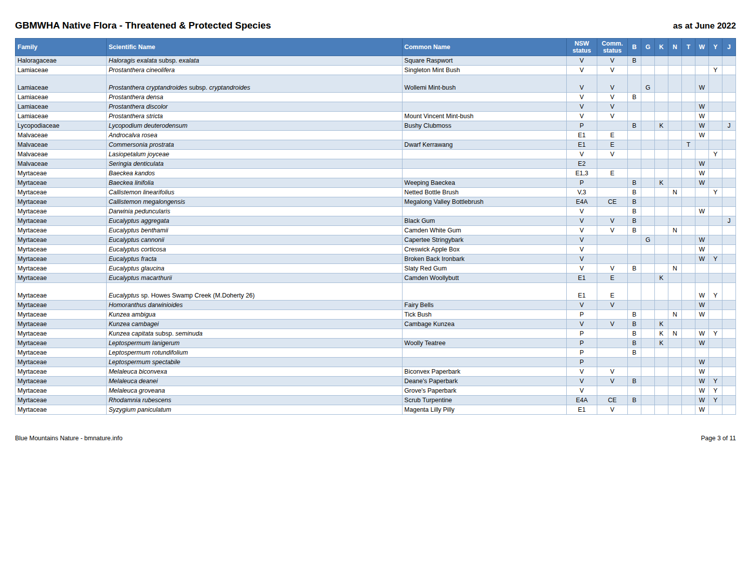GBMWHA Native Flora - Threatened & Protected Species
as at June 2022
| Family | Scientific Name | Common Name | NSW status | Comm. status | B | G | K | N | T | W | Y | J |
| --- | --- | --- | --- | --- | --- | --- | --- | --- | --- | --- | --- | --- |
| Haloragaceae | Haloragis exalata subsp. exalata | Square Raspwort | V | V | B | | | | | | | |
| Lamiaceae | Prostanthera cineolifera | Singleton Mint Bush | V | V | | | | | | | Y | |
| Lamiaceae | Prostanthera cryptandroides subsp. cryptandroides | Wollemi Mint-bush | V | V | | G | | | | W | | |
| Lamiaceae | Prostanthera densa | | V | V | B | | | | | | | |
| Lamiaceae | Prostanthera discolor | | V | V | | | | | | W | | |
| Lamiaceae | Prostanthera stricta | Mount Vincent Mint-bush | V | V | | | | | | W | | |
| Lycopodiaceae | Lycopodium deuterodensum | Bushy Clubmoss | P | | B | | K | | | W | | J |
| Malvaceae | Androcalva rosea | | E1 | E | | | | | | W | | |
| Malvaceae | Commersonia prostrata | Dwarf Kerrawang | E1 | E | | | | | T | | | |
| Malvaceae | Lasiopetalum joyceae | | V | V | | | | | | | Y | |
| Malvaceae | Seringia denticulata | | E2 | | | | | | | W | | |
| Myrtaceae | Baeckea kandos | | E1,3 | E | | | | | | W | | |
| Myrtaceae | Baeckea linifolia | Weeping Baeckea | P | | B | | K | | | W | | |
| Myrtaceae | Callistemon linearifolius | Netted Bottle Brush | V,3 | | B | | | N | | | Y | |
| Myrtaceae | Callistemon megalongensis | Megalong Valley Bottlebrush | E4A | CE | B | | | | | | | |
| Myrtaceae | Darwinia peduncularis | | V | | B | | | | | W | | |
| Myrtaceae | Eucalyptus aggregata | Black Gum | V | V | B | | | | | | | J |
| Myrtaceae | Eucalyptus benthamii | Camden White Gum | V | V | B | | | N | | | | |
| Myrtaceae | Eucalyptus cannonii | Capertee Stringybark | V | | | G | | | | W | | |
| Myrtaceae | Eucalyptus corticosa | Creswick Apple Box | V | | | | | | | W | | |
| Myrtaceae | Eucalyptus fracta | Broken Back Ironbark | V | | | | | | | W | Y | |
| Myrtaceae | Eucalyptus glaucina | Slaty Red Gum | V | V | B | | | N | | | | |
| Myrtaceae | Eucalyptus macarthurii | Camden Woollybutt | E1 | E | | | K | | | | | |
| Myrtaceae | Eucalyptus sp. Howes Swamp Creek (M.Doherty 26) | | E1 | E | | | | | | W | Y | |
| Myrtaceae | Homoranthus darwinioides | Fairy Bells | V | V | | | | | | W | | |
| Myrtaceae | Kunzea ambigua | Tick Bush | P | | B | | | N | | W | | |
| Myrtaceae | Kunzea cambagei | Cambage Kunzea | V | V | B | | K | | | | | |
| Myrtaceae | Kunzea capitata subsp. seminuda | | P | | B | | K | N | | W | Y | |
| Myrtaceae | Leptospermum lanigerum | Woolly Teatree | P | | B | | K | | | W | | |
| Myrtaceae | Leptospermum rotundifolium | | P | | B | | | | | | | |
| Myrtaceae | Leptospermum spectabile | | P | | | | | | | W | | |
| Myrtaceae | Melaleuca biconvexa | Biconvex Paperbark | V | V | | | | | | W | | |
| Myrtaceae | Melaleuca deanei | Deane's Paperbark | V | V | B | | | | | W | Y | |
| Myrtaceae | Melaleuca groveana | Grove's Paperbark | V | | | | | | | W | Y | |
| Myrtaceae | Rhodamnia rubescens | Scrub Turpentine | E4A | CE | B | | | | | W | Y | |
| Myrtaceae | Syzygium paniculatum | Magenta Lilly Pilly | E1 | V | | | | | | W | | |
Blue Mountains Nature - bmnature.info
Page 3 of 11